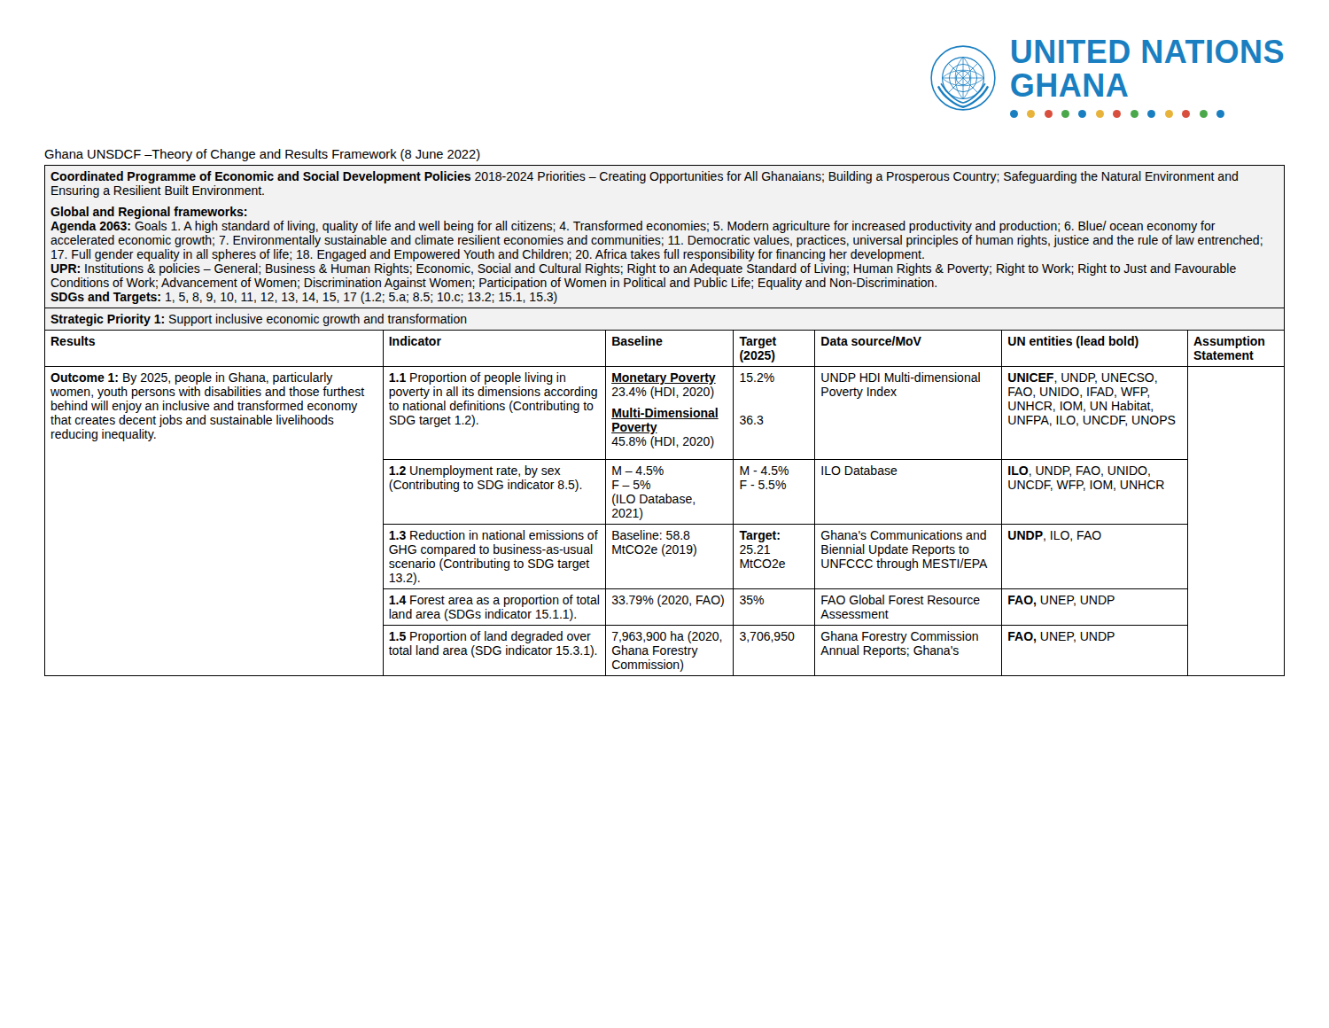UNITED NATIONS
GHANA
Ghana UNSDCF –Theory of Change and Results Framework (8 June 2022)
| Coordinated Programme of Economic and Social Development Policies 2018-2024 Priorities – Creating Opportunities for All Ghanaians; Building a Prosperous Country; Safeguarding the Natural Environment and Ensuring a Resilient Built Environment. Global and Regional frameworks: Agenda 2063: Goals 1. A high standard of living, quality of life and well being for all citizens; 4. Transformed economies; 5. Modern agriculture for increased productivity and production; 6. Blue/ ocean economy for accelerated economic growth; 7. Environmentally sustainable and climate resilient economies and communities; 11. Democratic values, practices, universal principles of human rights, justice and the rule of law entrenched; 17. Full gender equality in all spheres of life; 18. Engaged and Empowered Youth and Children; 20. Africa takes full responsibility for financing her development. UPR: Institutions & policies – General; Business & Human Rights; Economic, Social and Cultural Rights; Right to an Adequate Standard of Living; Human Rights & Poverty; Right to Work; Right to Just and Favourable Conditions of Work; Advancement of Women; Discrimination Against Women; Participation of Women in Political and Public Life; Equality and Non-Discrimination. SDGs and Targets: 1, 5, 8, 9, 10, 11, 12, 13, 14, 15, 17 (1.2; 5.a; 8.5; 10.c; 13.2; 15.1, 15.3) |
| Strategic Priority 1: Support inclusive economic growth and transformation |
| Results | Indicator | Baseline | Target (2025) | Data source/MoV | UN entities (lead bold) | Assumption Statement |
| Outcome 1: By 2025, people in Ghana, particularly women, youth persons with disabilities and those furthest behind will enjoy an inclusive and transformed economy that creates decent jobs and sustainable livelihoods reducing inequality. | 1.1 Proportion of people living in poverty in all its dimensions according to national definitions (Contributing to SDG target 1.2). | Monetary Poverty 23.4% (HDI, 2020) Multi-Dimensional Poverty 45.8% (HDI, 2020) | 15.2% 36.3 | UNDP HDI Multi-dimensional Poverty Index | UNICEF , UNDP, UNECSO, FAO, UNIDO, IFAD, WFP, UNHCR, IOM, UN Habitat, UNFPA, ILO, UNCDF, UNOPS | |
| 1.2 Unemployment rate, by sex (Contributing to SDG indicator 8.5). | M – 4.5% F – 5% (ILO Database, 2021) | M - 4.5% F - 5.5% | ILO Database | ILO , UNDP, FAO, UNIDO, UNCDF, WFP, IOM, UNHCR |
| 1.3 Reduction in national emissions of GHG compared to business-as-usual scenario (Contributing to SDG target 13.2). | Baseline: 58.8 MtCO2e (2019) | Target: 25.21 MtCO2e | Ghana's Communications and Biennial Update Reports to UNFCCC through MESTI/EPA | UNDP , ILO, FAO |
| 1.4 Forest area as a proportion of total land area (SDGs indicator 15.1.1). | 33.79% (2020, FAO) | 35% | FAO Global Forest Resource Assessment | FAO, UNEP, UNDP |
| 1.5 Proportion of land degraded over total land area (SDG indicator 15.3.1). | 7,963,900 ha (2020, Ghana Forestry Commission) | 3,706,950 | Ghana Forestry Commission Annual Reports; Ghana's | FAO, UNEP, UNDP |